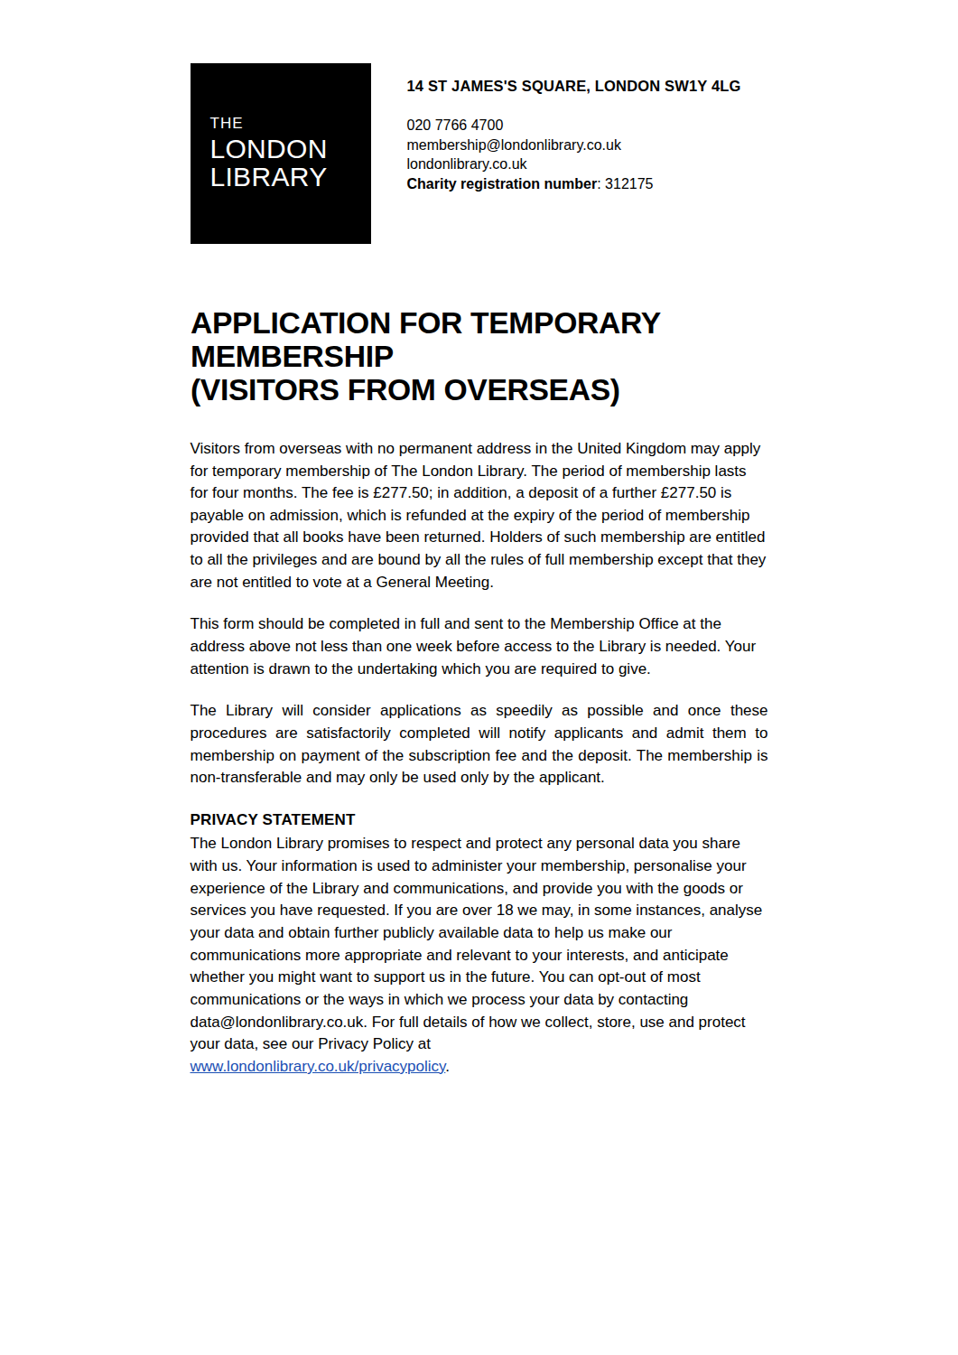THE
LONDON
LIBRARY
14 ST JAMES'S SQUARE, LONDON SW1Y 4LG
020 7766 4700
membership@londonlibrary.co.uk
londonlibrary.co.uk
Charity registration number: 312175
Application for temporary membership
(visitors from overseas)
Visitors from overseas with no permanent address in the United Kingdom may apply for temporary membership of The London Library. The period of membership lasts for four months. The fee is £277.50; in addition, a deposit of a further £277.50 is payable on admission, which is refunded at the expiry of the period of membership provided that all books have been returned. Holders of such membership are entitled to all the privileges and are bound by all the rules of full membership except that they are not entitled to vote at a General Meeting.
This form should be completed in full and sent to the Membership Office at the address above not less than one week before access to the Library is needed. Your attention is drawn to the undertaking which you are required to give.
The Library will consider applications as speedily as possible and once these procedures are satisfactorily completed will notify applicants and admit them to membership on payment of the subscription fee and the deposit. The membership is non-transferable and may only be used only by the applicant.
Privacy statement
The London Library promises to respect and protect any personal data you share with us. Your information is used to administer your membership, personalise your experience of the Library and communications, and provide you with the goods or services you have requested. If you are over 18 we may, in some instances, analyse your data and obtain further publicly available data to help us make our communications more appropriate and relevant to your interests, and anticipate whether you might want to support us in the future. You can opt-out of most communications or the ways in which we process your data by contacting data@londonlibrary.co.uk. For full details of how we collect, store, use and protect your data, see our Privacy Policy at
www.londonlibrary.co.uk/privacypolicy.